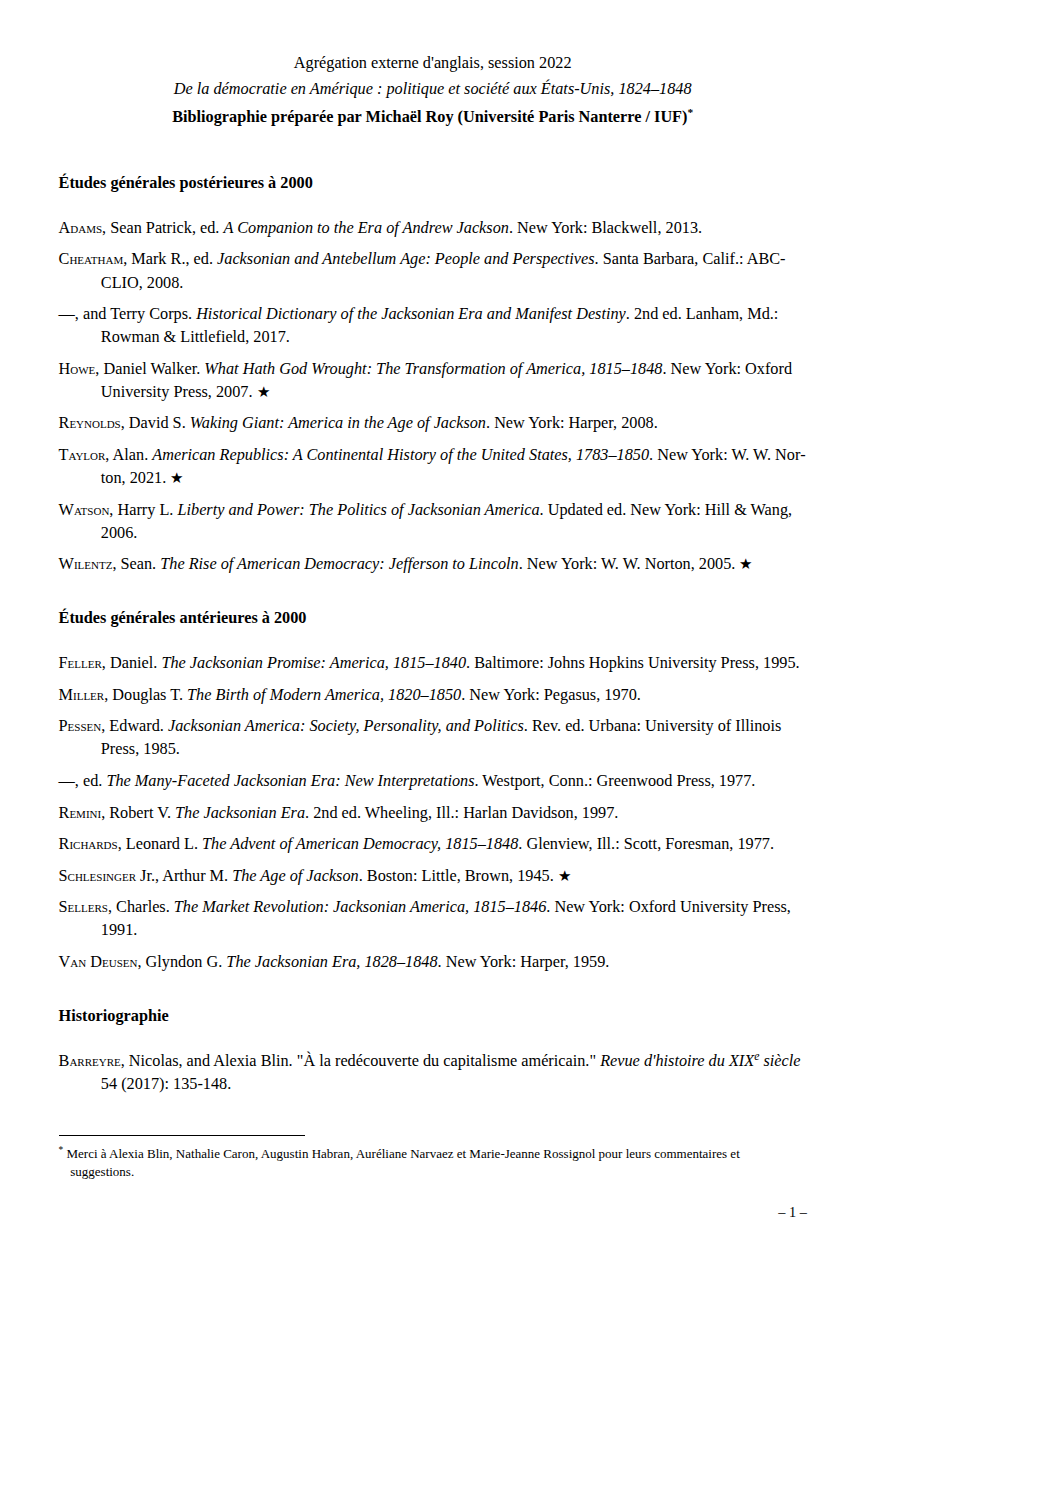Agrégation externe d'anglais, session 2022
De la démocratie en Amérique : politique et société aux États-Unis, 1824–1848
Bibliographie préparée par Michaël Roy (Université Paris Nanterre / IUF)*
Études générales postérieures à 2000
Adams, Sean Patrick, ed. A Companion to the Era of Andrew Jackson. New York: Blackwell, 2013.
Cheatham, Mark R., ed. Jacksonian and Antebellum Age: People and Perspectives. Santa Barbara, Calif.: ABC-CLIO, 2008.
—, and Terry Corps. Historical Dictionary of the Jacksonian Era and Manifest Destiny. 2nd ed. Lanham, Md.: Rowman & Littlefield, 2017.
Howe, Daniel Walker. What Hath God Wrought: The Transformation of America, 1815–1848. New York: Oxford University Press, 2007. ★
Reynolds, David S. Waking Giant: America in the Age of Jackson. New York: Harper, 2008.
Taylor, Alan. American Republics: A Continental History of the United States, 1783–1850. New York: W. W. Norton, 2021. ★
Watson, Harry L. Liberty and Power: The Politics of Jacksonian America. Updated ed. New York: Hill & Wang, 2006.
Wilentz, Sean. The Rise of American Democracy: Jefferson to Lincoln. New York: W. W. Norton, 2005. ★
Études générales antérieures à 2000
Feller, Daniel. The Jacksonian Promise: America, 1815–1840. Baltimore: Johns Hopkins University Press, 1995.
Miller, Douglas T. The Birth of Modern America, 1820–1850. New York: Pegasus, 1970.
Pessen, Edward. Jacksonian America: Society, Personality, and Politics. Rev. ed. Urbana: University of Illinois Press, 1985.
—, ed. The Many-Faceted Jacksonian Era: New Interpretations. Westport, Conn.: Greenwood Press, 1977.
Remini, Robert V. The Jacksonian Era. 2nd ed. Wheeling, Ill.: Harlan Davidson, 1997.
Richards, Leonard L. The Advent of American Democracy, 1815–1848. Glenview, Ill.: Scott, Foresman, 1977.
Schlesinger Jr., Arthur M. The Age of Jackson. Boston: Little, Brown, 1945. ★
Sellers, Charles. The Market Revolution: Jacksonian America, 1815–1846. New York: Oxford University Press, 1991.
Van Deusen, Glyndon G. The Jacksonian Era, 1828–1848. New York: Harper, 1959.
Historiographie
Barreyre, Nicolas, and Alexia Blin. "À la redécouverte du capitalisme américain." Revue d'histoire du XIXe siècle 54 (2017): 135-148.
* Merci à Alexia Blin, Nathalie Caron, Augustin Habran, Auréliane Narvaez et Marie-Jeanne Rossignol pour leurs commentaires et suggestions.
– 1 –